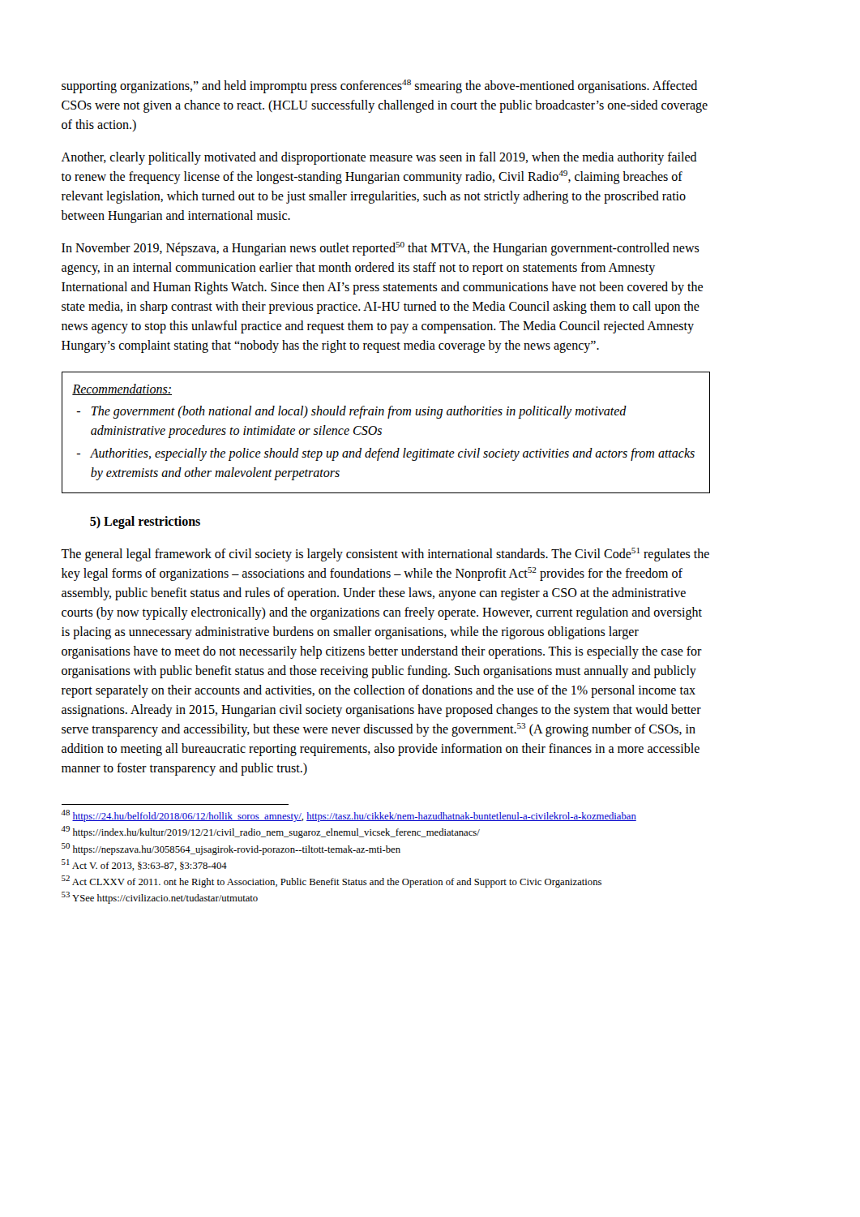supporting organizations,” and held impromptu press conferences48 smearing the above-mentioned organisations. Affected CSOs were not given a chance to react. (HCLU successfully challenged in court the public broadcaster’s one-sided coverage of this action.)
Another, clearly politically motivated and disproportionate measure was seen in fall 2019, when the media authority failed to renew the frequency license of the longest-standing Hungarian community radio, Civil Radio49, claiming breaches of relevant legislation, which turned out to be just smaller irregularities, such as not strictly adhering to the proscribed ratio between Hungarian and international music.
In November 2019, Népszava, a Hungarian news outlet reported50 that MTVA, the Hungarian government-controlled news agency, in an internal communication earlier that month ordered its staff not to report on statements from Amnesty International and Human Rights Watch. Since then AI’s press statements and communications have not been covered by the state media, in sharp contrast with their previous practice. AI-HU turned to the Media Council asking them to call upon the news agency to stop this unlawful practice and request them to pay a compensation. The Media Council rejected Amnesty Hungary’s complaint stating that “nobody has the right to request media coverage by the news agency”.
Recommendations:
The government (both national and local) should refrain from using authorities in politically motivated administrative procedures to intimidate or silence CSOs
Authorities, especially the police should step up and defend legitimate civil society activities and actors from attacks by extremists and other malevolent perpetrators
5) Legal restrictions
The general legal framework of civil society is largely consistent with international standards. The Civil Code51 regulates the key legal forms of organizations – associations and foundations – while the Nonprofit Act52 provides for the freedom of assembly, public benefit status and rules of operation. Under these laws, anyone can register a CSO at the administrative courts (by now typically electronically) and the organizations can freely operate. However, current regulation and oversight is placing as unnecessary administrative burdens on smaller organisations, while the rigorous obligations larger organisations have to meet do not necessarily help citizens better understand their operations. This is especially the case for organisations with public benefit status and those receiving public funding. Such organisations must annually and publicly report separately on their accounts and activities, on the collection of donations and the use of the 1% personal income tax assignations. Already in 2015, Hungarian civil society organisations have proposed changes to the system that would better serve transparency and accessibility, but these were never discussed by the government.53 (A growing number of CSOs, in addition to meeting all bureaucratic reporting requirements, also provide information on their finances in a more accessible manner to foster transparency and public trust.)
48 https://24.hu/belfold/2018/06/12/hollik_soros_amnesty/, https://tasz.hu/cikkek/nem-hazudhatnak-buntetlenul-a-civilekrol-a-kozmediaban
49 https://index.hu/kultur/2019/12/21/civil_radio_nem_sugaroz_elnemul_vicsek_ferenc_mediatanacs/
50 https://nepszava.hu/3058564_ujsagirok-rovid-porazon--tiltott-temak-az-mti-ben
51 Act V. of 2013, §3:63-87, §3:378-404
52 Act CLXXV of 2011. ont he Right to Association, Public Benefit Status and the Operation of and Support to Civic Organizations
53 YSee https://civilizacio.net/tudastar/utmutato